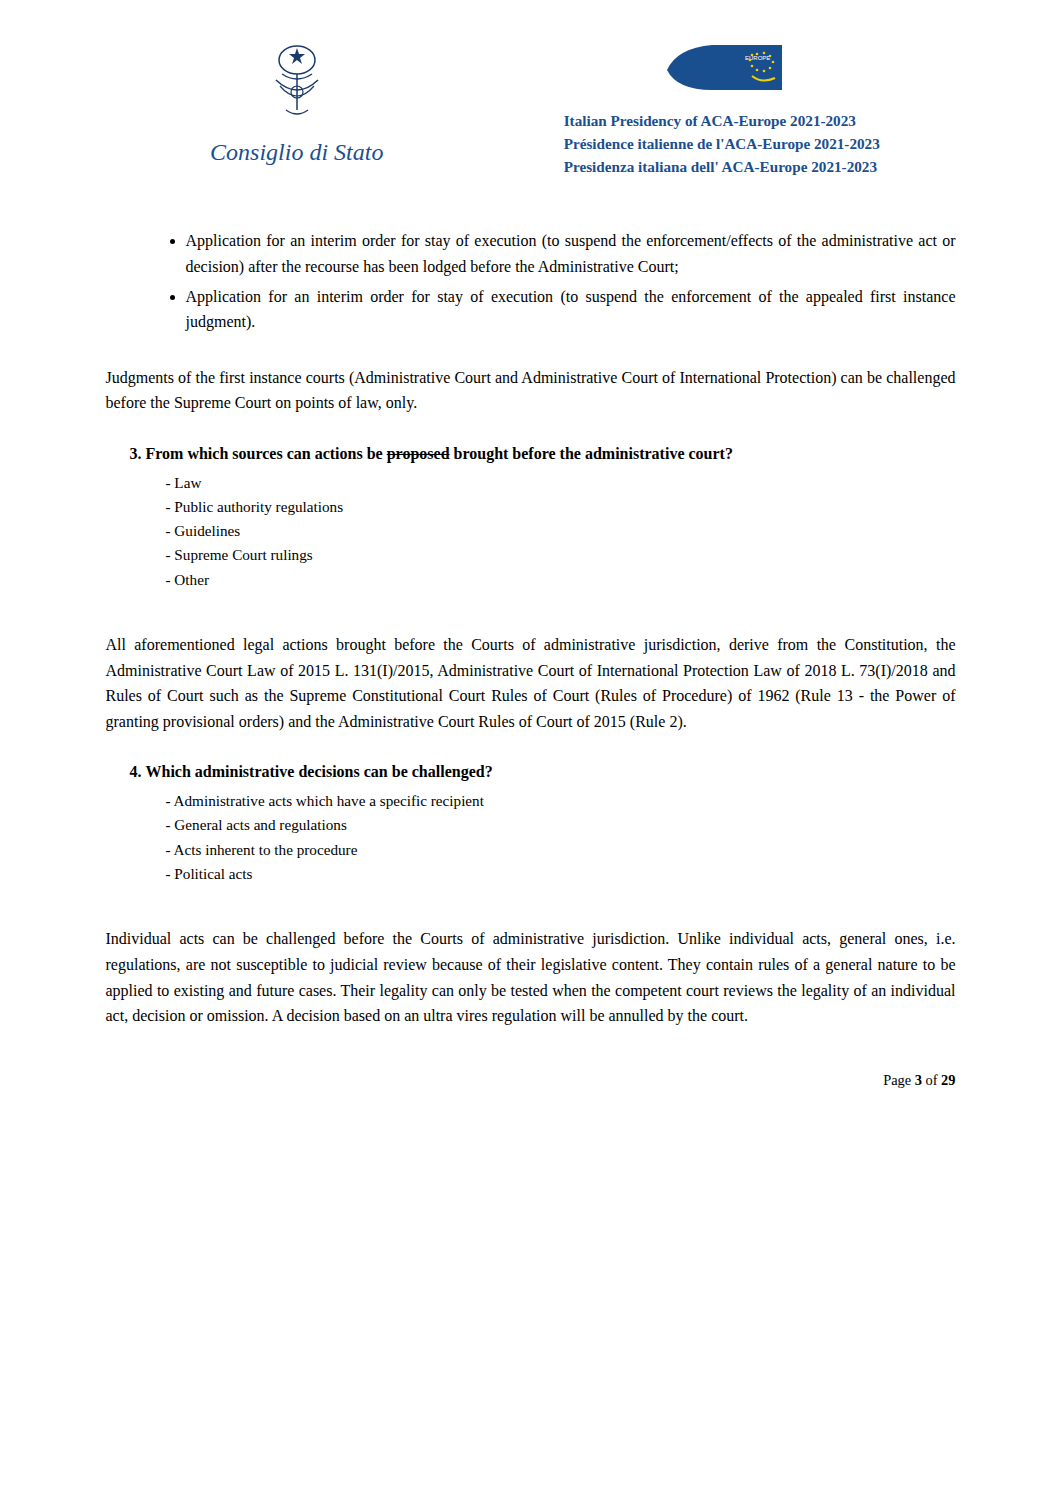Consiglio di Stato
ACA EUROPE
Italian Presidency of ACA-Europe 2021-2023
Présidence italienne de l'ACA-Europe 2021-2023
Presidenza italiana dell' ACA-Europe 2021-2023
Application for an interim order for stay of execution (to suspend the enforcement/effects of the administrative act or decision) after the recourse has been lodged before the Administrative Court;
Application for an interim order for stay of execution (to suspend the enforcement of the appealed first instance judgment).
Judgments of the first instance courts (Administrative Court and Administrative Court of International Protection) can be challenged before the Supreme Court on points of law, only.
From which sources can actions be proposed brought before the administrative court?
Law
Public authority regulations
Guidelines
Supreme Court rulings
Other
All aforementioned legal actions brought before the Courts of administrative jurisdiction, derive from the Constitution, the Administrative Court Law of 2015 L. 131(I)/2015, Administrative Court of International Protection Law of 2018 L. 73(I)/2018 and Rules of Court such as the Supreme Constitutional Court Rules of Court (Rules of Procedure) of 1962 (Rule 13 - the Power of granting provisional orders) and the Administrative Court Rules of Court of 2015 (Rule 2).
Which administrative decisions can be challenged?
Administrative acts which have a specific recipient
General acts and regulations
Acts inherent to the procedure
Political acts
Individual acts can be challenged before the Courts of administrative jurisdiction. Unlike individual acts, general ones, i.e. regulations, are not susceptible to judicial review because of their legislative content. They contain rules of a general nature to be applied to existing and future cases. Their legality can only be tested when the competent court reviews the legality of an individual act, decision or omission. A decision based on an ultra vires regulation will be annulled by the court.
Page 3 of 29